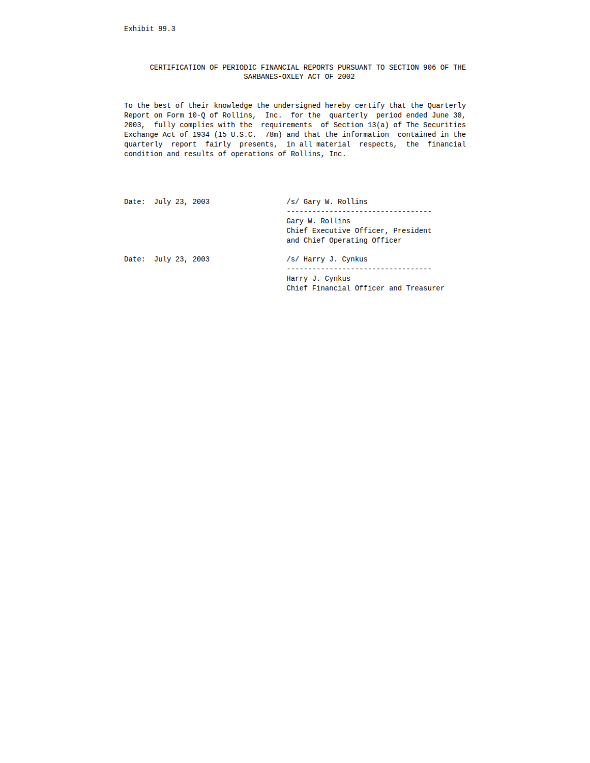Exhibit 99.3



      CERTIFICATION OF PERIODIC FINANCIAL REPORTS PURSUANT TO SECTION 906 OF THE
                            SARBANES-OXLEY ACT OF 2002


To the best of their knowledge the undersigned hereby certify that the Quarterly
Report on Form 10-Q of Rollins,  Inc.  for the  quarterly  period ended June 30,
2003,  fully complies with the  requirements  of Section 13(a) of The Securities
Exchange Act of 1934 (15 U.S.C.  78m) and that the information  contained in the
quarterly  report  fairly  presents,  in all material  respects,  the  financial
condition and results of operations of Rollins, Inc.




Date:  July 23, 2003                  /s/ Gary W. Rollins
                                      ----------------------------------
                                      Gary W. Rollins
                                      Chief Executive Officer, President
                                      and Chief Operating Officer

Date:  July 23, 2003                  /s/ Harry J. Cynkus
                                      ----------------------------------
                                      Harry J. Cynkus
                                      Chief Financial Officer and Treasurer